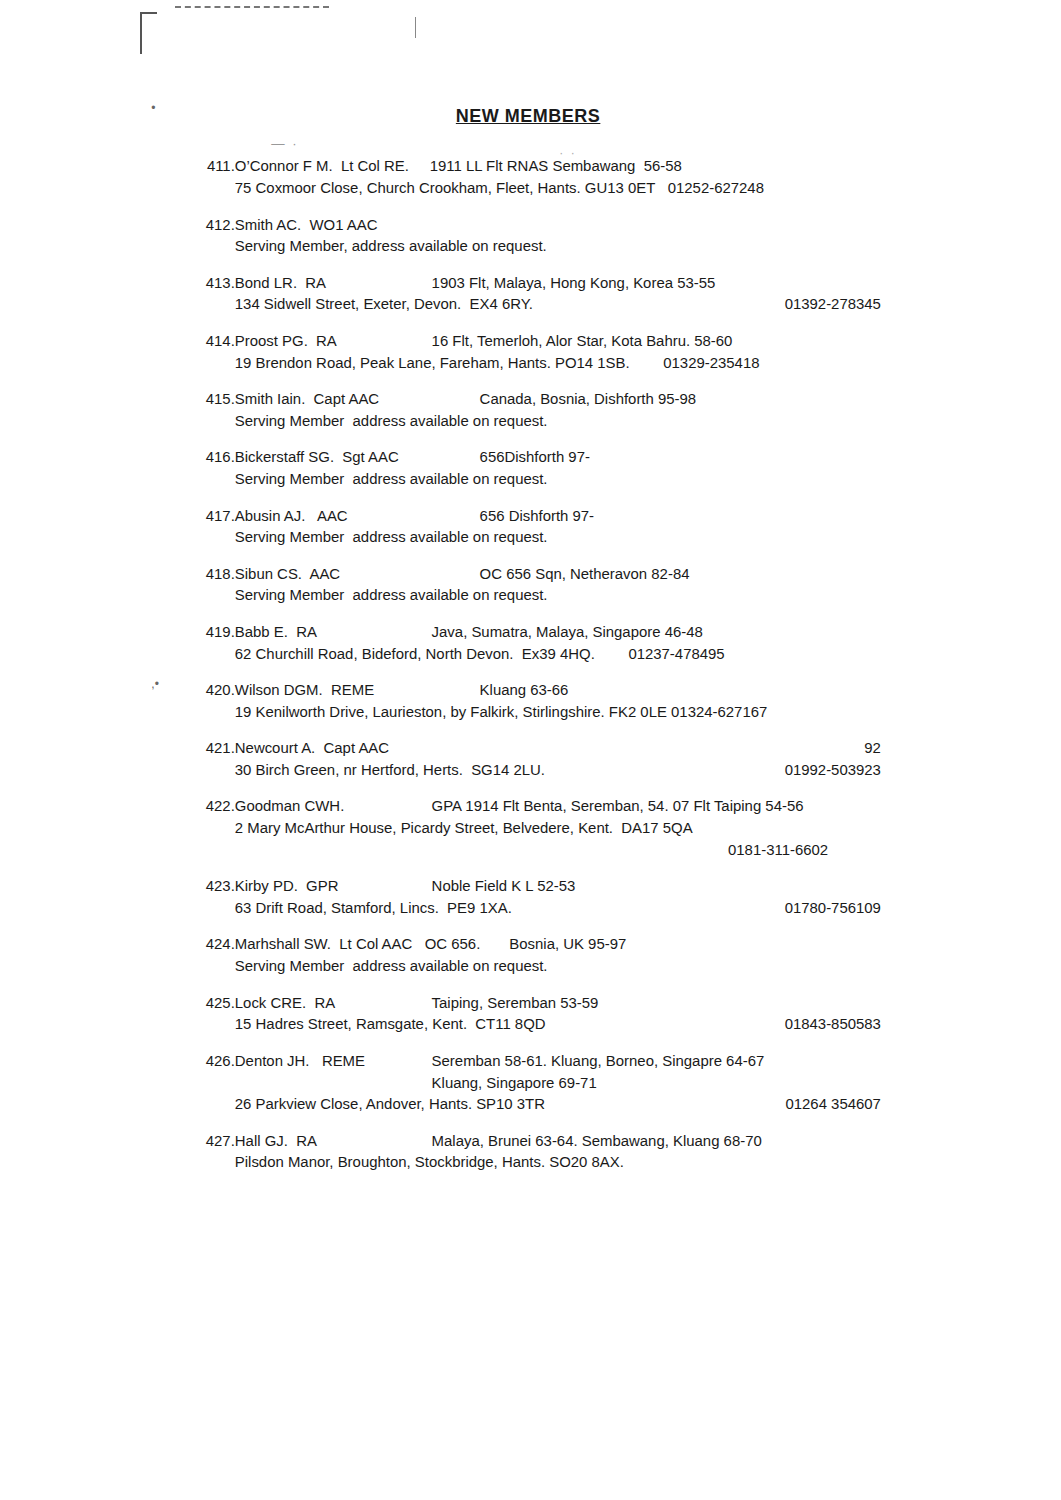•
,•
NEW MEMBERS
— ·
· ·
| 411. | O’Connor F M. Lt Col RE. 1911 LL Flt RNAS Sembawang 56-58 75 Coxmoor Close, Church Crookham, Fleet, Hants. GU13 0ET 01252-627248 |
| 412. | Smith AC. WO1 AAC Serving Member, address available on request. |
| 413. | Bond LR. RA 1903 Flt, Malaya, Hong Kong, Korea 53-55 134 Sidwell Street, Exeter, Devon. EX4 6RY. 01392-278345 |
| 414. | Proost PG. RA 16 Flt, Temerloh, Alor Star, Kota Bahru. 58-60 19 Brendon Road, Peak Lane, Fareham, Hants. PO14 1SB. 01329-235418 |
| 415. | Smith Iain. Capt AAC Canada, Bosnia, Dishforth 95-98 Serving Member address available on request. |
| 416. | Bickerstaff SG. Sgt AAC 656Dishforth 97- Serving Member address available on request. |
| 417. | Abusin AJ. AAC 656 Dishforth 97- Serving Member address available on request. |
| 418. | Sibun CS. AAC OC 656 Sqn, Netheravon 82-84 Serving Member address available on request. |
| 419. | Babb E. RA Java, Sumatra, Malaya, Singapore 46-48 62 Churchill Road, Bideford, North Devon. Ex39 4HQ. 01237-478495 |
| 420. | Wilson DGM. REME Kluang 63-66 19 Kenilworth Drive, Laurieston, by Falkirk, Stirlingshire. FK2 0LE 01324-627167 |
| 421. | Newcourt A. Capt AAC 92 30 Birch Green, nr Hertford, Herts. SG14 2LU. 01992-503923 |
| 422. | Goodman CWH. GPA 1914 Flt Benta, Seremban, 54. 07 Flt Taiping 54-56 2 Mary McArthur House, Picardy Street, Belvedere, Kent. DA17 5QA 0181-311-6602 |
| 423. | Kirby PD. GPR Noble Field K L 52-53 63 Drift Road, Stamford, Lincs. PE9 1XA. 01780-756109 |
| 424. | Marhshall SW. Lt Col AAC OC 656. Bosnia, UK 95-97 Serving Member address available on request. |
| 425. | Lock CRE. RA Taiping, Seremban 53-59 15 Hadres Street, Ramsgate, Kent. CT11 8QD 01843-850583 |
| 426. | Denton JH. REME Seremban 58-61. Kluang, Borneo, Singapre 64-67 Kluang, Singapore 69-71 26 Parkview Close, Andover, Hants. SP10 3TR 01264 354607 |
| 427. | Hall GJ. RA Malaya, Brunei 63-64. Sembawang, Kluang 68-70 Pilsdon Manor, Broughton, Stockbridge, Hants. SO20 8AX. |